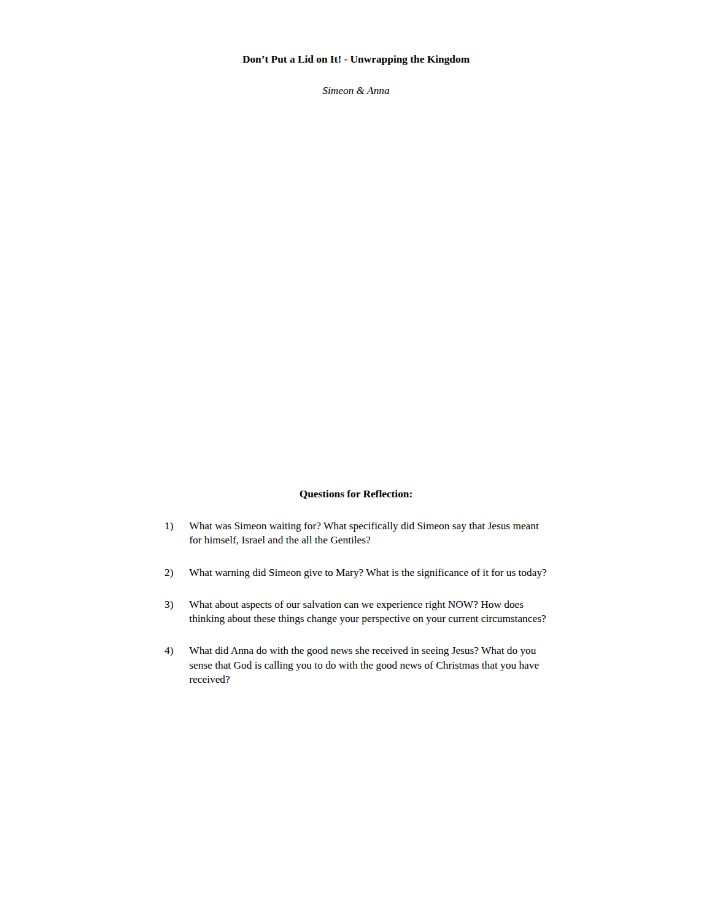Don’t Put a Lid on It! - Unwrapping the Kingdom
Simeon & Anna
Questions for Reflection:
What was Simeon waiting for? What specifically did Simeon say that Jesus meant for himself, Israel and the all the Gentiles?
What warning did Simeon give to Mary? What is the significance of it for us today?
What about aspects of our salvation can we experience right NOW? How does thinking about these things change your perspective on your current circumstances?
What did Anna do with the good news she received in seeing Jesus? What do you sense that God is calling you to do with the good news of Christmas that you have received?